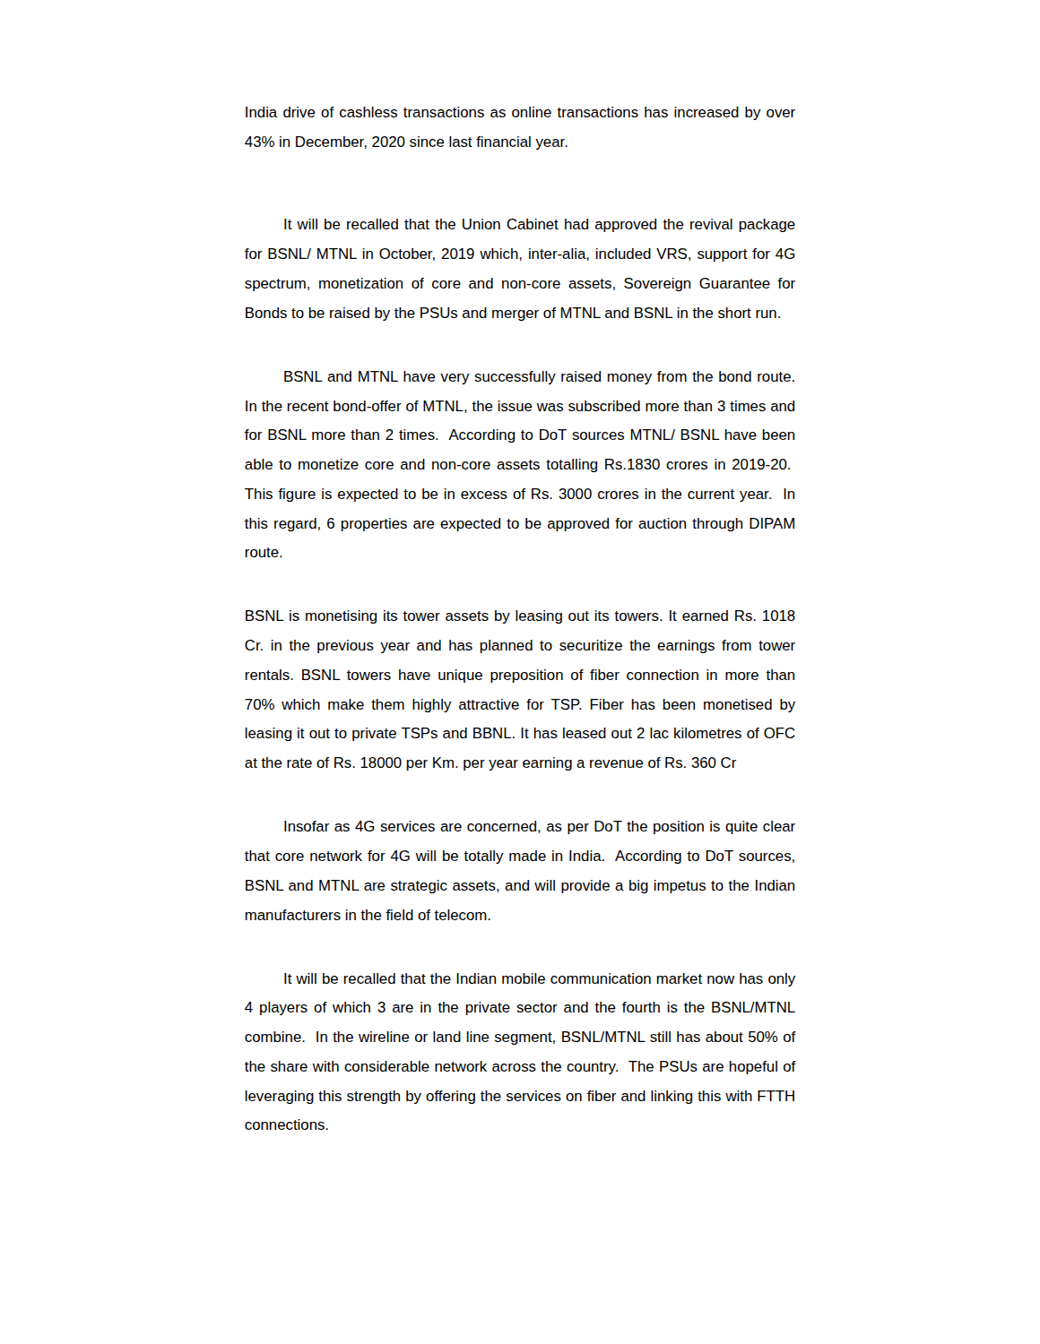India drive of cashless transactions as online transactions has increased by over 43% in December, 2020 since last financial year.
It will be recalled that the Union Cabinet had approved the revival package for BSNL/ MTNL in October, 2019 which, inter-alia, included VRS, support for 4G spectrum, monetization of core and non-core assets, Sovereign Guarantee for Bonds to be raised by the PSUs and merger of MTNL and BSNL in the short run.
BSNL and MTNL have very successfully raised money from the bond route. In the recent bond-offer of MTNL, the issue was subscribed more than 3 times and for BSNL more than 2 times. According to DoT sources MTNL/ BSNL have been able to monetize core and non-core assets totalling Rs.1830 crores in 2019-20. This figure is expected to be in excess of Rs. 3000 crores in the current year. In this regard, 6 properties are expected to be approved for auction through DIPAM route.
BSNL is monetising its tower assets by leasing out its towers. It earned Rs. 1018 Cr. in the previous year and has planned to securitize the earnings from tower rentals. BSNL towers have unique preposition of fiber connection in more than 70% which make them highly attractive for TSP. Fiber has been monetised by leasing it out to private TSPs and BBNL. It has leased out 2 lac kilometres of OFC at the rate of Rs. 18000 per Km. per year earning a revenue of Rs. 360 Cr
Insofar as 4G services are concerned, as per DoT the position is quite clear that core network for 4G will be totally made in India. According to DoT sources, BSNL and MTNL are strategic assets, and will provide a big impetus to the Indian manufacturers in the field of telecom.
It will be recalled that the Indian mobile communication market now has only 4 players of which 3 are in the private sector and the fourth is the BSNL/MTNL combine. In the wireline or land line segment, BSNL/MTNL still has about 50% of the share with considerable network across the country. The PSUs are hopeful of leveraging this strength by offering the services on fiber and linking this with FTTH connections.